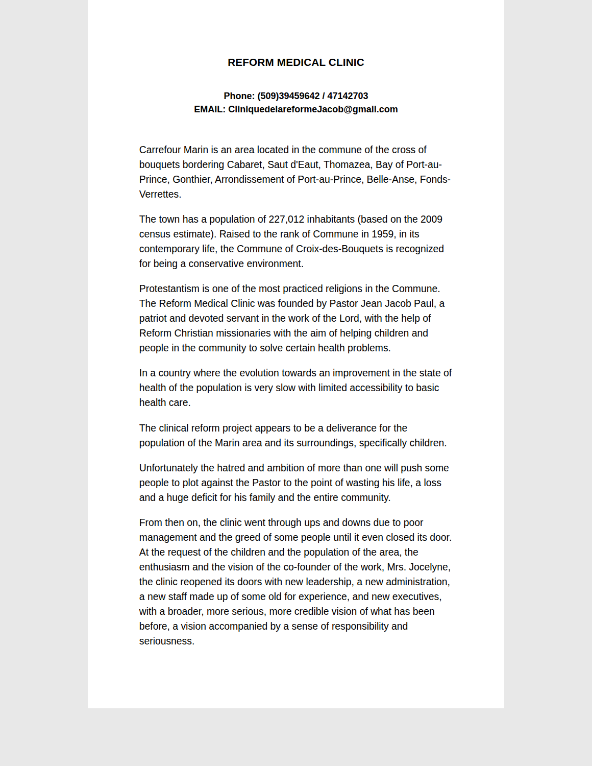REFORM MEDICAL CLINIC
Phone: (509)39459642 / 47142703
EMAIL: CliniquedelareformeJacob@gmail.com
Carrefour Marin is an area located in the commune of the cross of bouquets bordering Cabaret, Saut d'Eaut, Thomazea, Bay of Port-au-Prince, Gonthier, Arrondissement of Port-au-Prince, Belle-Anse, Fonds-Verrettes.
The town has a population of 227,012 inhabitants (based on the 2009 census estimate). Raised to the rank of Commune in 1959, in its contemporary life, the Commune of Croix-des-Bouquets is recognized for being a conservative environment.
Protestantism is one of the most practiced religions in the Commune.
The Reform Medical Clinic was founded by Pastor Jean Jacob Paul, a patriot and devoted servant in the work of the Lord, with the help of Reform Christian missionaries with the aim of helping children and people in the community to solve certain health problems.
In a country where the evolution towards an improvement in the state of health of the population is very slow with limited accessibility to basic health care.
The clinical reform project appears to be a deliverance for the population of the Marin area and its surroundings, specifically children.
Unfortunately the hatred and ambition of more than one will push some people to plot against the Pastor to the point of wasting his life, a loss and a huge deficit for his family and the entire community.
From then on, the clinic went through ups and downs due to poor management and the greed of some people until it even closed its door. At the request of the children and the population of the area, the enthusiasm and the vision of the co-founder of the work, Mrs. Jocelyne, the clinic reopened its doors with new leadership, a new administration, a new staff made up of some old for experience, and new executives, with a broader, more serious, more credible vision of what has been before, a vision accompanied by a sense of responsibility and seriousness.